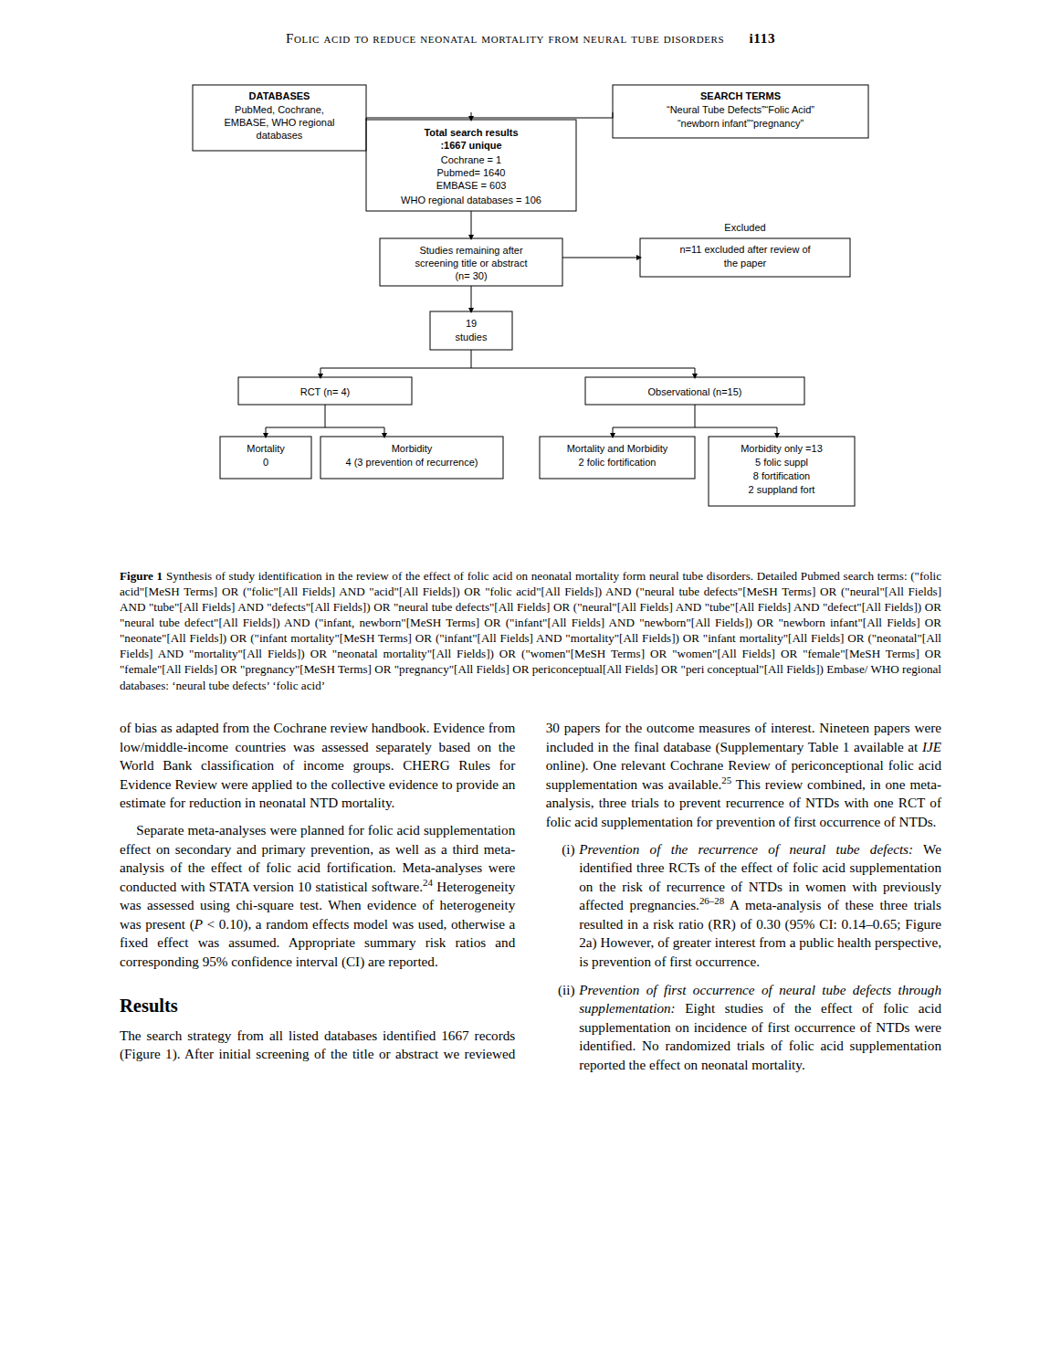Folic acid to reduce neonatal mortality from neural tube disorders i113
DATABASES PubMed, Cochrane, EMBASE, WHO regional databases SEARCH TERMS “Neural Tube Defects”“Folic Acid” “newborn infant”“pregnancy” Total search results :1667 unique Cochrane = 1 Pubmed= 1640 EMBASE = 603 WHO regional databases = 106 n=11 excluded after review of the paper Excluded Studies remaining after screening title or abstract (n= 30) 19 studies RCT (n= 4) Observational (n=15) Mortality 0 Morbidity 4 (3 prevention of recurrence) Mortality and Morbidity 2 folic fortification Morbidity only =13 5 folic suppl 8 fortification 2 suppland fort
Figure 1 Synthesis of study identification in the review of the effect of folic acid on neonatal mortality form neural tube disorders. Detailed Pubmed search terms: ("folic acid"[MeSH Terms] OR ("folic"[All Fields] AND "acid"[All Fields]) OR "folic acid"[All Fields]) AND ("neural tube defects"[MeSH Terms] OR ("neural"[All Fields] AND "tube"[All Fields] AND "defects"[All Fields]) OR "neural tube defects"[All Fields] OR ("neural"[All Fields] AND "tube"[All Fields] AND "defect"[All Fields]) OR "neural tube defect"[All Fields]) AND ("infant, newborn"[MeSH Terms] OR ("infant"[All Fields] AND "newborn"[All Fields]) OR "newborn infant"[All Fields] OR "neonate"[All Fields]) OR ("infant mortality"[MeSH Terms] OR ("infant"[All Fields] AND "mortality"[All Fields]) OR "infant mortality"[All Fields] OR ("neonatal"[All Fields] AND "mortality"[All Fields]) OR "neonatal mortality"[All Fields]) OR ("women"[MeSH Terms] OR "women"[All Fields] OR "female"[MeSH Terms] OR "female"[All Fields] OR "pregnancy"[MeSH Terms] OR "pregnancy"[All Fields] OR periconceptual[All Fields] OR "peri conceptual"[All Fields]) Embase/ WHO regional databases: ‘neural tube defects’ ‘folic acid’
of bias as adapted from the Cochrane review handbook. Evidence from low/middle-income countries was assessed separately based on the World Bank classification of income groups. CHERG Rules for Evidence Review were applied to the collective evidence to provide an estimate for reduction in neonatal NTD mortality.
Separate meta-analyses were planned for folic acid supplementation effect on secondary and primary prevention, as well as a third meta-analysis of the effect of folic acid fortification. Meta-analyses were conducted with STATA version 10 statistical software.24 Heterogeneity was assessed using chi-square test. When evidence of heterogeneity was present (P < 0.10), a random effects model was used, otherwise a fixed effect was assumed. Appropriate summary risk ratios and corresponding 95% confidence interval (CI) are reported.
Results
The search strategy from all listed databases identified 1667 records (Figure 1). After initial screening of the title or abstract we reviewed 30 papers for the outcome measures of interest. Nineteen papers were included in the final database (Supplementary Table 1 available at IJE online). One relevant Cochrane Review of periconceptional folic acid supplementation was available.25 This review combined, in one meta-analysis, three trials to prevent recurrence of NTDs with one RCT of folic acid supplementation for prevention of first occurrence of NTDs.
(i) Prevention of the recurrence of neural tube defects: We identified three RCTs of the effect of folic acid supplementation on the risk of recurrence of NTDs in women with previously affected pregnancies.26–28 A meta-analysis of these three trials resulted in a risk ratio (RR) of 0.30 (95% CI: 0.14–0.65; Figure 2a) However, of greater interest from a public health perspective, is prevention of first occurrence.
(ii) Prevention of first occurrence of neural tube defects through supplementation: Eight studies of the effect of folic acid supplementation on incidence of first occurrence of NTDs were identified. No randomized trials of folic acid supplementation reported the effect on neonatal mortality.